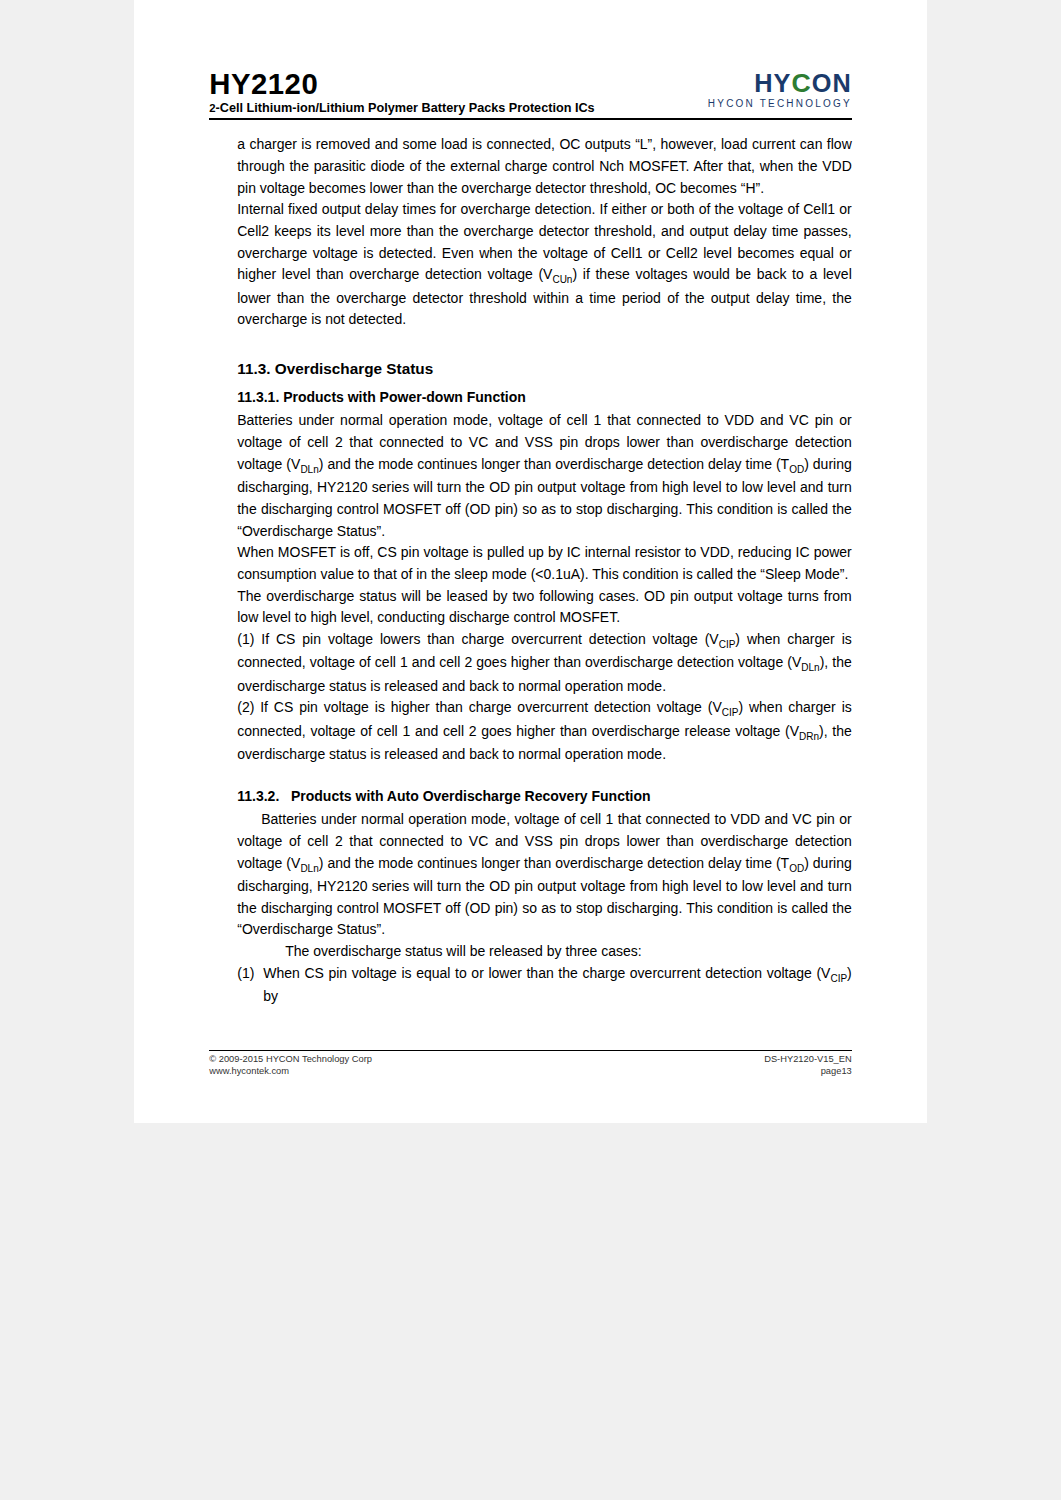HY2120
2-Cell Lithium-ion/Lithium Polymer Battery Packs Protection ICs
HYCON
HYCON TECHNOLOGY
a charger is removed and some load is connected, OC outputs “L”, however, load current can flow through the parasitic diode of the external charge control Nch MOSFET. After that, when the VDD pin voltage becomes lower than the overcharge detector threshold, OC becomes “H”.
Internal fixed output delay times for overcharge detection. If either or both of the voltage of Cell1 or Cell2 keeps its level more than the overcharge detector threshold, and output delay time passes, overcharge voltage is detected. Even when the voltage of Cell1 or Cell2 level becomes equal or higher level than overcharge detection voltage (VCUn) if these voltages would be back to a level lower than the overcharge detector threshold within a time period of the output delay time, the overcharge is not detected.
11.3. Overdischarge Status
11.3.1. Products with Power-down Function
Batteries under normal operation mode, voltage of cell 1 that connected to VDD and VC pin or voltage of cell 2 that connected to VC and VSS pin drops lower than overdischarge detection voltage (VDLn) and the mode continues longer than overdischarge detection delay time (TOD) during discharging, HY2120 series will turn the OD pin output voltage from high level to low level and turn the discharging control MOSFET off (OD pin) so as to stop discharging. This condition is called the “Overdischarge Status”.
When MOSFET is off, CS pin voltage is pulled up by IC internal resistor to VDD, reducing IC power consumption value to that of in the sleep mode (<0.1uA). This condition is called the “Sleep Mode”.
The overdischarge status will be leased by two following cases. OD pin output voltage turns from low level to high level, conducting discharge control MOSFET.
(1) If CS pin voltage lowers than charge overcurrent detection voltage (VCIP) when charger is connected, voltage of cell 1 and cell 2 goes higher than overdischarge detection voltage (VDLn), the overdischarge status is released and back to normal operation mode.
(2) If CS pin voltage is higher than charge overcurrent detection voltage (VCIP) when charger is connected, voltage of cell 1 and cell 2 goes higher than overdischarge release voltage (VDRn), the overdischarge status is released and back to normal operation mode.
11.3.2. Products with Auto Overdischarge Recovery Function
Batteries under normal operation mode, voltage of cell 1 that connected to VDD and VC pin or voltage of cell 2 that connected to VC and VSS pin drops lower than overdischarge detection voltage (VDLn) and the mode continues longer than overdischarge detection delay time (TOD) during discharging, HY2120 series will turn the OD pin output voltage from high level to low level and turn the discharging control MOSFET off (OD pin) so as to stop discharging. This condition is called the “Overdischarge Status”.
The overdischarge status will be released by three cases:
(1)
When CS pin voltage is equal to or lower than the charge overcurrent detection voltage (VCIP) by
© 2009-2015 HYCON Technology Corp
www.hycontek.com
DS-HY2120-V15_EN
page13